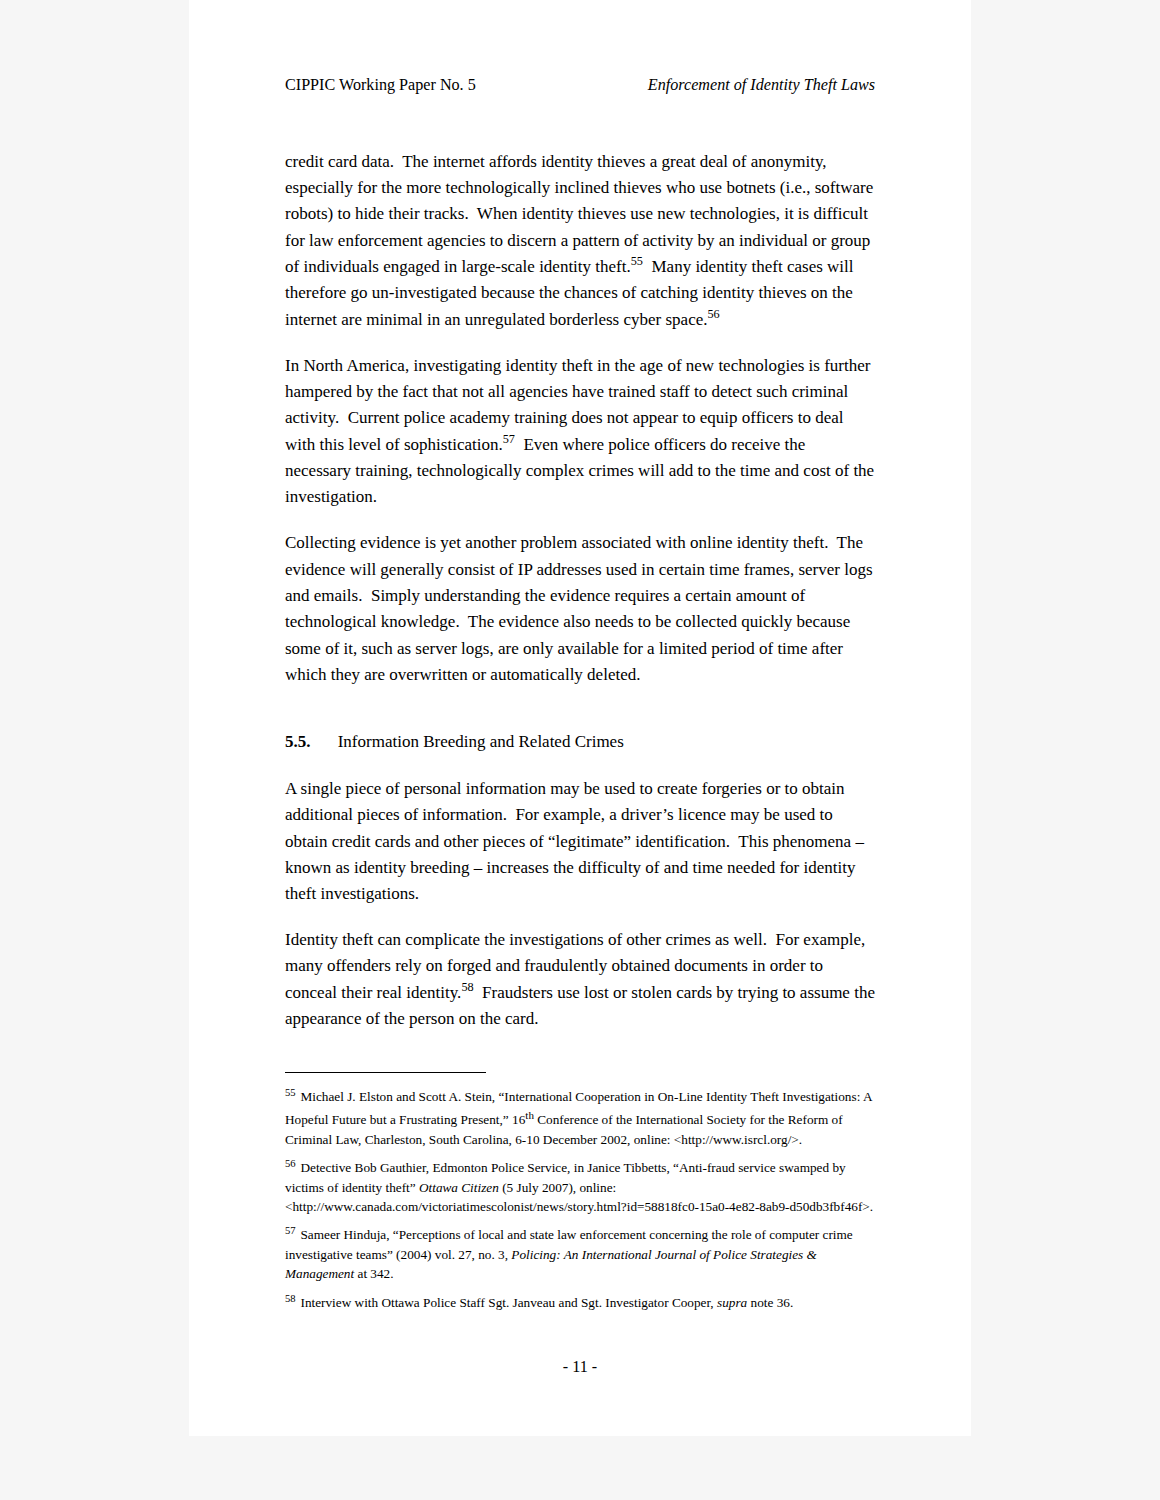CIPPIC Working Paper No. 5 Enforcement of Identity Theft Laws
credit card data. The internet affords identity thieves a great deal of anonymity, especially for the more technologically inclined thieves who use botnets (i.e., software robots) to hide their tracks. When identity thieves use new technologies, it is difficult for law enforcement agencies to discern a pattern of activity by an individual or group of individuals engaged in large-scale identity theft.55 Many identity theft cases will therefore go un-investigated because the chances of catching identity thieves on the internet are minimal in an unregulated borderless cyber space.56
In North America, investigating identity theft in the age of new technologies is further hampered by the fact that not all agencies have trained staff to detect such criminal activity. Current police academy training does not appear to equip officers to deal with this level of sophistication.57 Even where police officers do receive the necessary training, technologically complex crimes will add to the time and cost of the investigation.
Collecting evidence is yet another problem associated with online identity theft. The evidence will generally consist of IP addresses used in certain time frames, server logs and emails. Simply understanding the evidence requires a certain amount of technological knowledge. The evidence also needs to be collected quickly because some of it, such as server logs, are only available for a limited period of time after which they are overwritten or automatically deleted.
5.5. Information Breeding and Related Crimes
A single piece of personal information may be used to create forgeries or to obtain additional pieces of information. For example, a driver’s licence may be used to obtain credit cards and other pieces of “legitimate” identification. This phenomena – known as identity breeding – increases the difficulty of and time needed for identity theft investigations.
Identity theft can complicate the investigations of other crimes as well. For example, many offenders rely on forged and fraudulently obtained documents in order to conceal their real identity.58 Fraudsters use lost or stolen cards by trying to assume the appearance of the person on the card.
55 Michael J. Elston and Scott A. Stein, “International Cooperation in On-Line Identity Theft Investigations: A Hopeful Future but a Frustrating Present,” 16th Conference of the International Society for the Reform of Criminal Law, Charleston, South Carolina, 6-10 December 2002, online: <http://www.isrcl.org/>.
56 Detective Bob Gauthier, Edmonton Police Service, in Janice Tibbetts, “Anti-fraud service swamped by victims of identity theft” Ottawa Citizen (5 July 2007), online: <http://www.canada.com/victoriatimescolonist/news/story.html?id=58818fc0-15a0-4e82-8ab9-d50db3fbf46f>.
57 Sameer Hinduja, “Perceptions of local and state law enforcement concerning the role of computer crime investigative teams” (2004) vol. 27, no. 3, Policing: An International Journal of Police Strategies & Management at 342.
58 Interview with Ottawa Police Staff Sgt. Janveau and Sgt. Investigator Cooper, supra note 36.
- 11 -